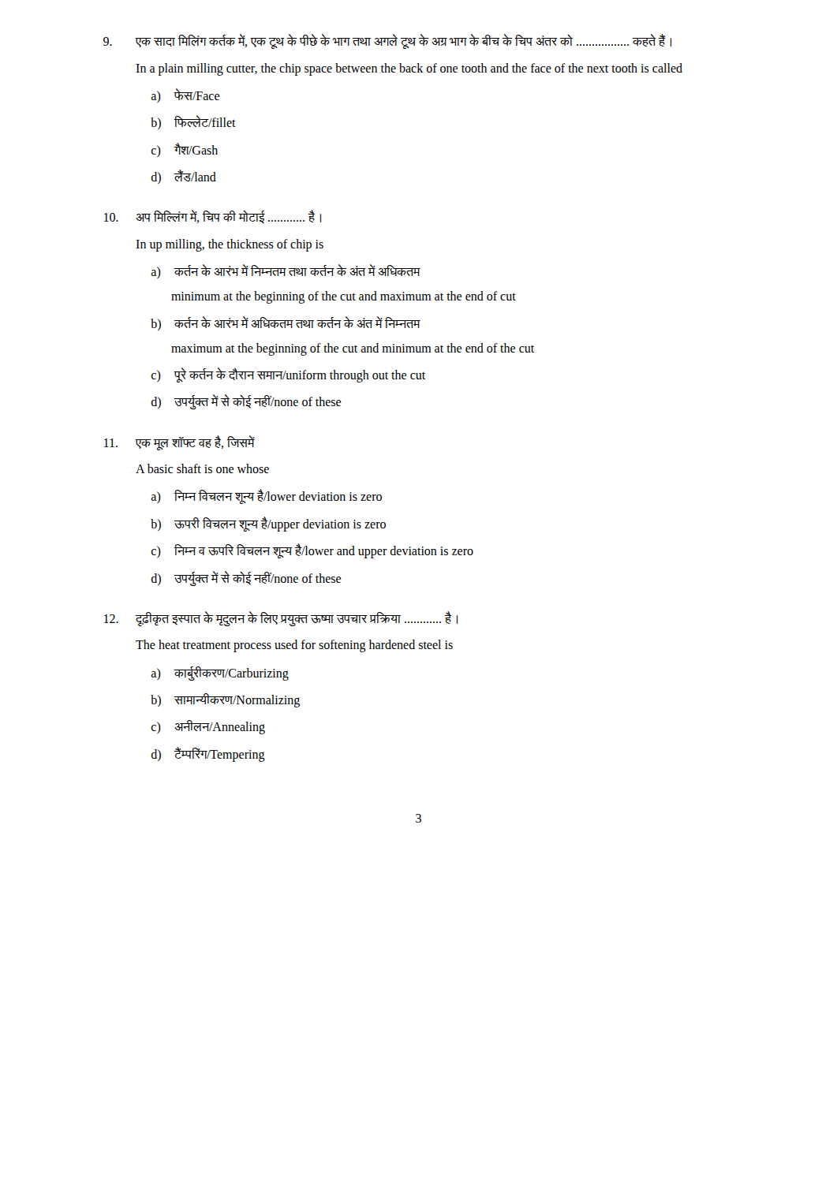एक सादा मिलिंग कर्तक में, एक टूथ के पीछे के भाग तथा अगले टूथ के अग्र भाग के बीच के चिप अंतर को ................. कहते हैं।
In a plain milling cutter, the chip space between the back of one tooth and the face of the next tooth is called
a) फेस/Face
b) फिल्लेट/fillet
c) गैश/Gash
d) लैंड/land
अप मिल्लिंग में, चिप की मोटाई ............ है।
In up milling, the thickness of chip is
a) कर्तन के आरंभ में निम्नतम तथा कर्तन के अंत में अधिकतम minimum at the beginning of the cut and maximum at the end of cut
b) कर्तन के आरंभ में अधिकतम तथा कर्तन के अंत में निम्नतम maximum at the beginning of the cut and minimum at the end of the cut
c) पूरे कर्तन के दौरान समान/uniform through out the cut
d) उपर्युक्त में से कोई नहीं/none of these
एक मूल शॉफ्ट वह है, जिसमें
A basic shaft is one whose
a) निम्न विचलन शून्य है/lower deviation is zero
b) ऊपरी विचलन शून्य है/upper deviation is zero
c) निम्न व ऊपरि विचलन शून्य है/lower and upper deviation is zero
d) उपर्युक्त में से कोई नहीं/none of these
दृढ़ीकृत इस्पात के मृदुलन के लिए प्रयुक्त ऊष्मा उपचार प्रक्रिया ............ है।
The heat treatment process used for softening hardened steel is
a) कार्बुरीकरण/Carburizing
b) सामान्यीकरण/Normalizing
c) अनीलन/Annealing
d) टैंम्परिंग/Tempering
3